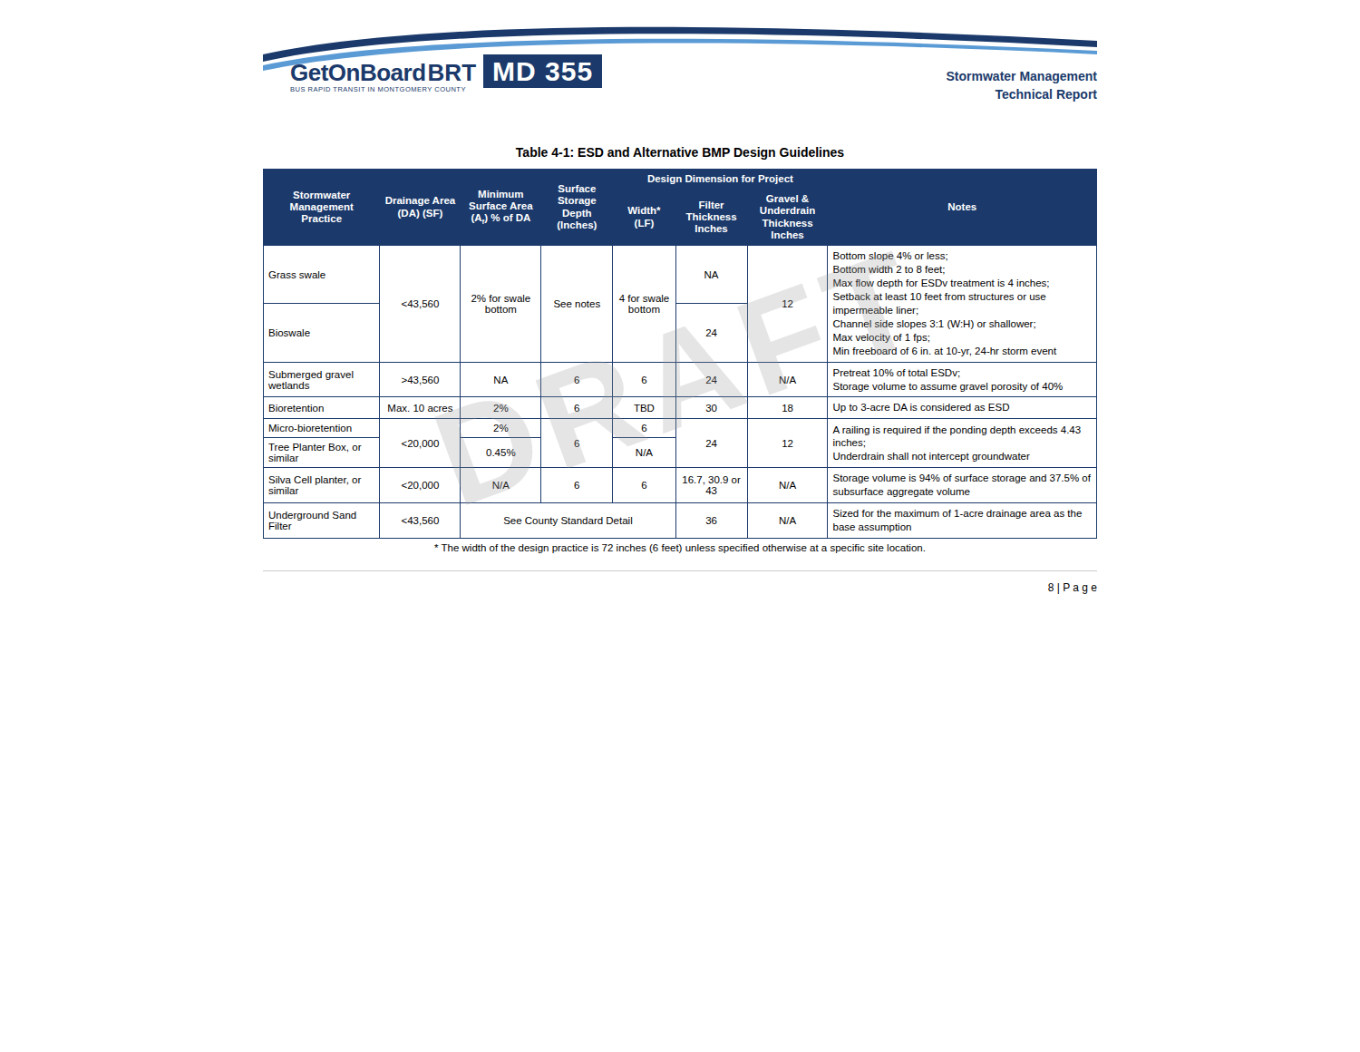GetOnBoard BRT MD 355
BUS RAPID TRANSIT IN MONTGOMERY COUNTY
Stormwater Management
Technical Report
Table 4-1: ESD and Alternative BMP Design Guidelines
DRAFT
| Stormwater Management Practice | Drainage Area (DA) (SF) | Minimum Surface Area (A f ) % of DA | Surface Storage Depth (Inches) | Design Dimension for Project | Notes |
| --- | --- | --- | --- | --- | --- |
| Width* (LF) | Filter Thickness Inches | Gravel & Underdrain Thickness Inches |
| Grass swale | <43,560 | 2% for swale bottom | See notes | 4 for swale bottom | NA | 12 | Bottom slope 4% or less; Bottom width 2 to 8 feet; Max flow depth for ESDv treatment is 4 inches; Setback at least 10 feet from structures or use impermeable liner; Channel side slopes 3:1 (W:H) or shallower; Max velocity of 1 fps; Min freeboard of 6 in. at 10-yr, 24-hr storm event |
| Bioswale | 24 |
| Submerged gravel wetlands | >43,560 | NA | 6 | 6 | 24 | N/A | Pretreat 10% of total ESDv; Storage volume to assume gravel porosity of 40% |
| Bioretention | Max. 10 acres | 2% | 6 | TBD | 30 | 18 | Up to 3-acre DA is considered as ESD |
| Micro-bioretention | <20,000 | 2% | 6 | 6 | 24 | 12 | A railing is required if the ponding depth exceeds 4.43 inches; Underdrain shall not intercept groundwater |
| Tree Planter Box, or similar | 0.45% | N/A |
| Silva Cell planter, or similar | <20,000 | N/A | 6 | 6 | 16.7, 30.9 or 43 | N/A | Storage volume is 94% of surface storage and 37.5% of subsurface aggregate volume |
| Underground Sand Filter | <43,560 | See County Standard Detail | 36 | N/A | Sized for the maximum of 1-acre drainage area as the base assumption |
* The width of the design practice is 72 inches (6 feet) unless specified otherwise at a specific site location.
8 | P a g e